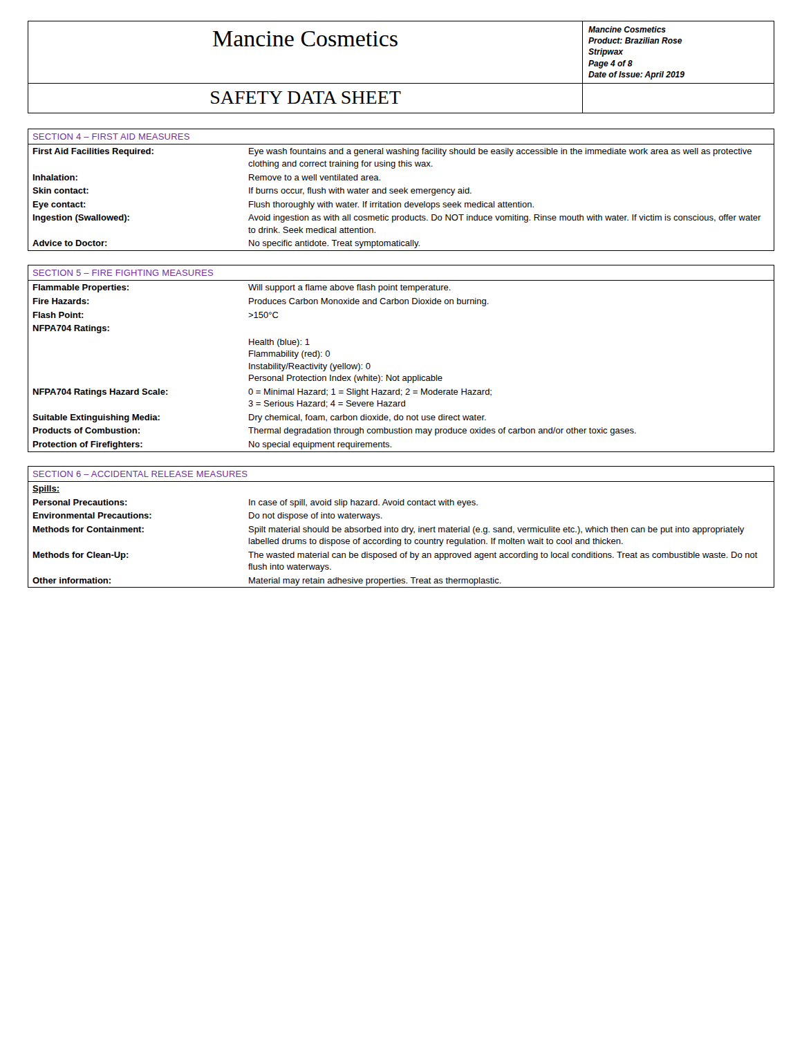| Mancine Cosmetics | Mancine Cosmetics Product: Brazilian Rose Stripwax Page 4 of 8 Date of Issue: April 2019 |
| SAFETY DATA SHEET | |
| SECTION 4 – FIRST AID MEASURES |
| First Aid Facilities Required: | Eye wash fountains and a general washing facility should be easily accessible in the immediate work area as well as protective clothing and correct training for using this wax. |
| Inhalation: | Remove to a well ventilated area. |
| Skin contact: | If burns occur, flush with water and seek emergency aid. |
| Eye contact: | Flush thoroughly with water. If irritation develops seek medical attention. |
| Ingestion (Swallowed): | Avoid ingestion as with all cosmetic products. Do NOT induce vomiting. Rinse mouth with water. If victim is conscious, offer water to drink. Seek medical attention. |
| Advice to Doctor: | No specific antidote. Treat symptomatically. |
| SECTION 5 – FIRE FIGHTING MEASURES |
| Flammable Properties: | Will support a flame above flash point temperature. |
| Fire Hazards: | Produces Carbon Monoxide and Carbon Dioxide on burning. |
| Flash Point: | >150°C |
| NFPA704 Ratings: | |
| | Health (blue): 1 Flammability (red): 0 Instability/Reactivity (yellow): 0 Personal Protection Index (white): Not applicable |
| NFPA704 Ratings Hazard Scale: | 0 = Minimal Hazard; 1 = Slight Hazard; 2 = Moderate Hazard; 3 = Serious Hazard; 4 = Severe Hazard |
| Suitable Extinguishing Media: | Dry chemical, foam, carbon dioxide, do not use direct water. |
| Products of Combustion: | Thermal degradation through combustion may produce oxides of carbon and/or other toxic gases. |
| Protection of Firefighters: | No special equipment requirements. |
| SECTION 6 – ACCIDENTAL RELEASE MEASURES |
| Spills: |
| Personal Precautions: | In case of spill, avoid slip hazard. Avoid contact with eyes. |
| Environmental Precautions: | Do not dispose of into waterways. |
| Methods for Containment: | Spilt material should be absorbed into dry, inert material (e.g. sand, vermiculite etc.), which then can be put into appropriately labelled drums to dispose of according to country regulation. If molten wait to cool and thicken. |
| Methods for Clean-Up: | The wasted material can be disposed of by an approved agent according to local conditions. Treat as combustible waste. Do not flush into waterways. |
| Other information: | Material may retain adhesive properties. Treat as thermoplastic. |